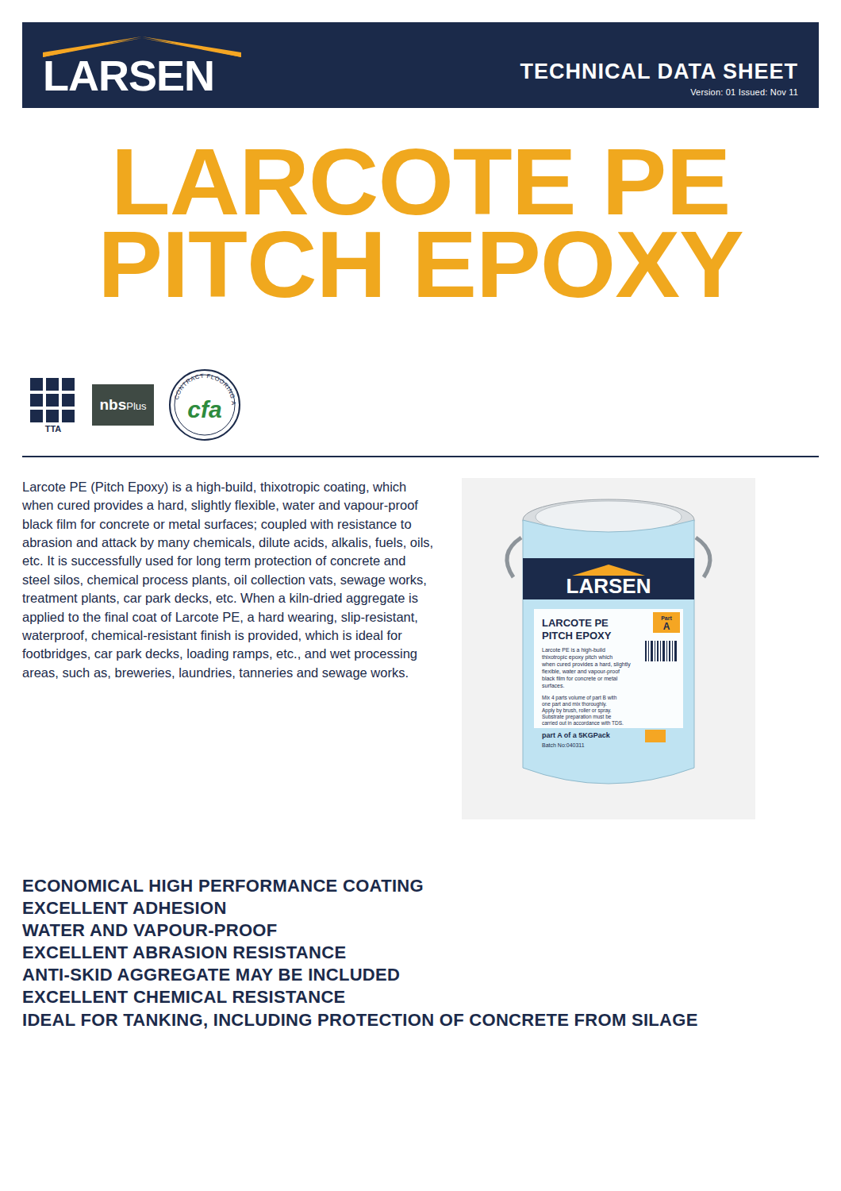LARSEN
TECHNICAL DATA SHEET
Version: 01 Issued: Nov 11
LARCOTE PE PITCH EPOXY
TTA nbsPlus CONTRACT FLOORING ASSOCIATION cfa
Larcote PE (Pitch Epoxy) is a high-build, thixotropic coating, which when cured provides a hard, slightly flexible, water and vapour-proof black film for concrete or metal surfaces; coupled with resistance to abrasion and attack by many chemicals, dilute acids, alkalis, fuels, oils, etc. It is successfully used for long term protection of concrete and steel silos, chemical process plants, oil collection vats, sewage works, treatment plants, car park decks, etc. When a kiln-dried aggregate is applied to the final coat of Larcote PE, a hard wearing, slip-resistant, waterproof, chemical-resistant finish is provided, which is ideal for footbridges, car park decks, loading ramps, etc., and wet processing areas, such as, breweries, laundries, tanneries and sewage works.
LARSEN LARCOTE PE PITCH EPOXY Larcote PE is a high-build thixotropic epoxy pitch which when cured provides a hard, slightly flexible, water and vapour-proof black film for concrete or metal surfaces. Mix 4 parts volume of part B with one part and mix thoroughly. Apply by brush, roller or spray. Substrate preparation must be carried out in accordance with TDS. Part A part A of a 5KGPack Batch No:040311
Economical high performance coating
Excellent adhesion
Water and vapour-proof
Excellent abrasion resistance
Anti-skid aggregate may be included
Excellent chemical resistance
Ideal for tanking, including protection of concrete from silage